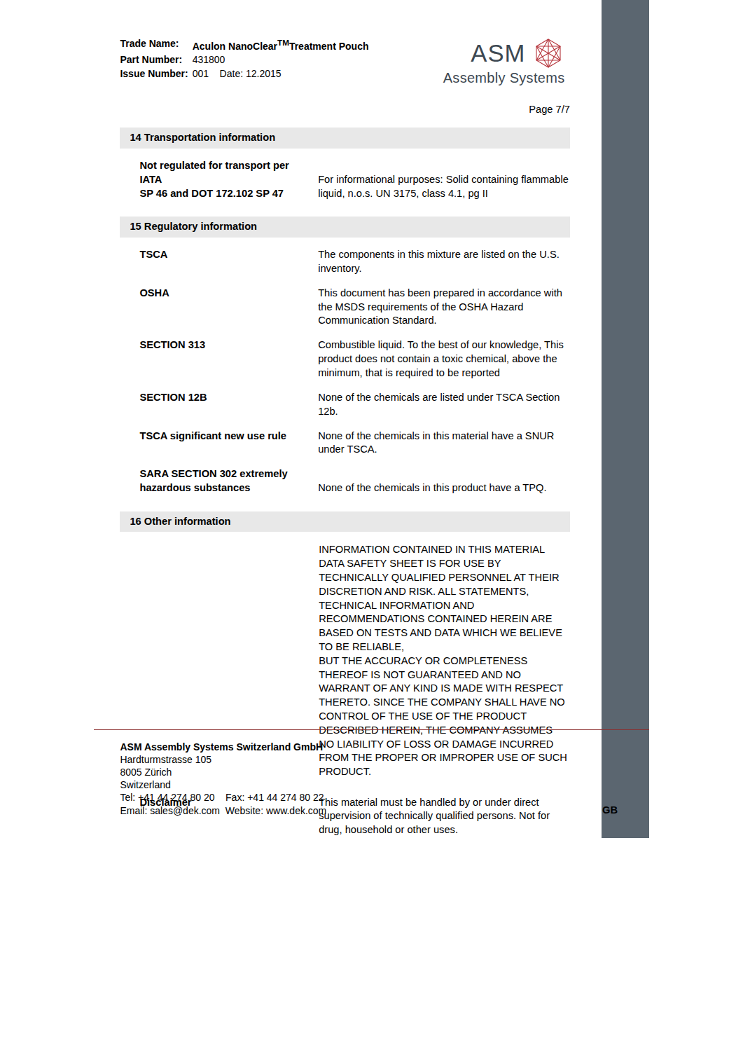| Trade Name: | Aculon NanoClear TM Treatment Pouch |
| Part Number: | 431800 |
| Issue Number: | 001 Date: 12.2015 |
ASM
Assembly Systems
Page 7/7
14 Transportation information
| Not regulated for transport per IATA SP 46 and DOT 172.102 SP 47 | For informational purposes: Solid containing flammable liquid, n.o.s. UN 3175, class 4.1, pg II |
15 Regulatory information
| TSCA | The components in this mixture are listed on the U.S. inventory. |
| OSHA | This document has been prepared in accordance with the MSDS requirements of the OSHA Hazard Communication Standard. |
| SECTION 313 | Combustible liquid. To the best of our knowledge, This product does not contain a toxic chemical, above the minimum, that is required to be reported |
| SECTION 12B | None of the chemicals are listed under TSCA Section 12b. |
| TSCA significant new use rule | None of the chemicals in this material have a SNUR under TSCA. |
| SARA SECTION 302 extremely hazardous substances | None of the chemicals in this product have a TPQ. |
16 Other information
| | Information contained in this material data safety sheet is for use by technically qualified personnel at their discretion and risk. All statements, technical information and recommendations contained herein are based on tests and data which we believe to be reliable, but the accuracy or completeness thereof is not guaranteed and no warrant of any kind is made with respect thereto. Since the company shall have no control of the use of the product described herein, the company assumes no liability of loss or damage incurred from the proper or improper use of such product. |
| Disclaimer | This material must be handled by or under direct supervision of technically qualified persons. Not for drug, household or other uses. |
ASM Assembly Systems Switzerland GmbH
Hardturmstrasse 105
8005 Zürich
Switzerland
Tel: +41 44 274 80 20 Fax: +41 44 274 80 22
Email: sales@dek.com Website: www.dek.com
GB